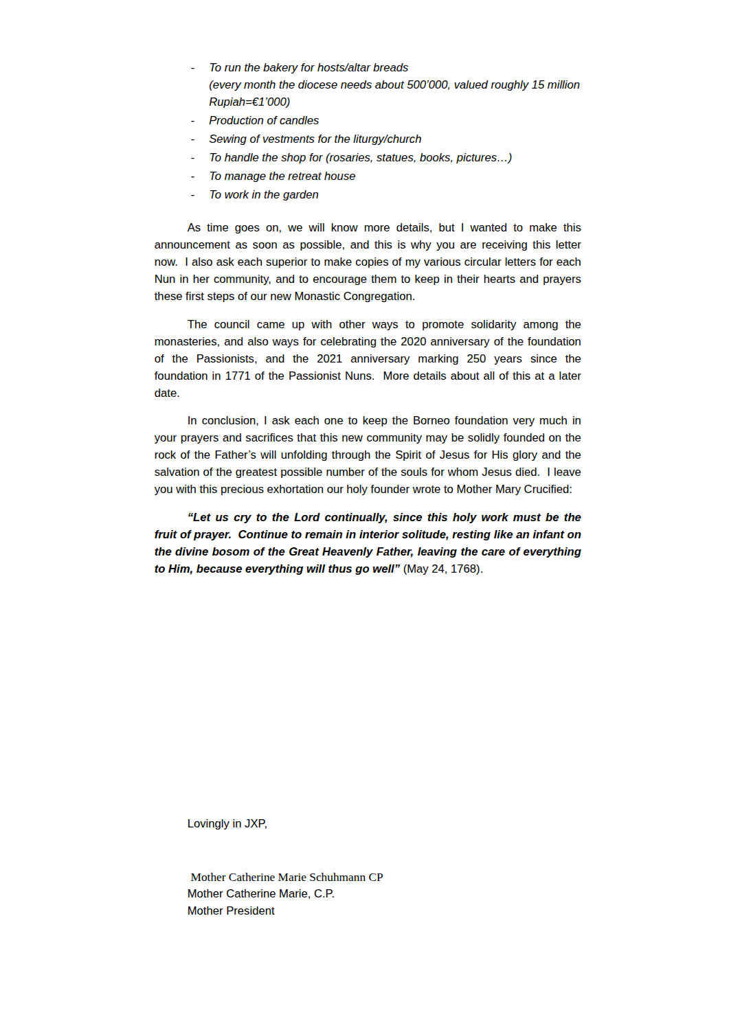To run the bakery for hosts/altar breads (every month the diocese needs about 500’000, valued roughly 15 million Rupiah=€1’000)
Production of candles
Sewing of vestments for the liturgy/church
To handle the shop for (rosaries, statues, books, pictures…)
To manage the retreat house
To work in the garden
As time goes on, we will know more details, but I wanted to make this announcement as soon as possible, and this is why you are receiving this letter now. I also ask each superior to make copies of my various circular letters for each Nun in her community, and to encourage them to keep in their hearts and prayers these first steps of our new Monastic Congregation.
The council came up with other ways to promote solidarity among the monasteries, and also ways for celebrating the 2020 anniversary of the foundation of the Passionists, and the 2021 anniversary marking 250 years since the foundation in 1771 of the Passionist Nuns. More details about all of this at a later date.
In conclusion, I ask each one to keep the Borneo foundation very much in your prayers and sacrifices that this new community may be solidly founded on the rock of the Father’s will unfolding through the Spirit of Jesus for His glory and the salvation of the greatest possible number of the souls for whom Jesus died. I leave you with this precious exhortation our holy founder wrote to Mother Mary Crucified:
“Let us cry to the Lord continually, since this holy work must be the fruit of prayer. Continue to remain in interior solitude, resting like an infant on the divine bosom of the Great Heavenly Father, leaving the care of everything to Him, because everything will thus go well” (May 24, 1768).
Lovingly in JXP,
Mother Catherine Marie Schuhmann CP
Mother Catherine Marie, C.P.
Mother President